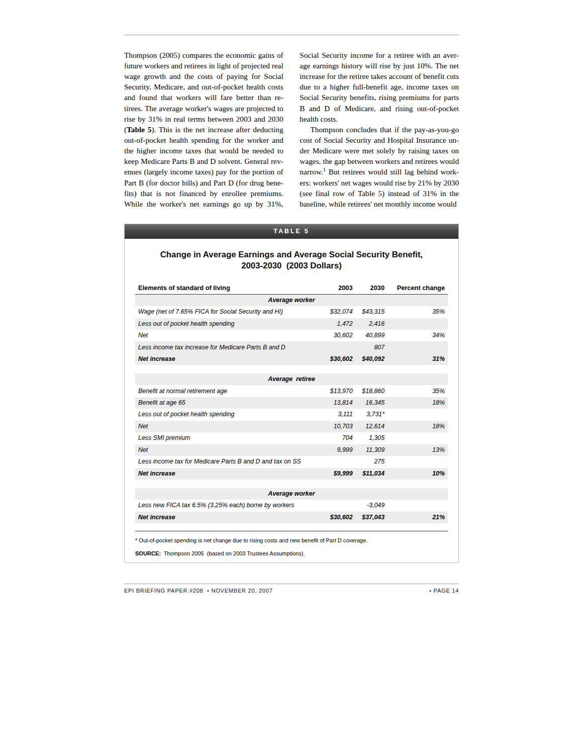Thompson (2005) compares the economic gains of future workers and retirees in light of projected real wage growth and the costs of paying for Social Security, Medicare, and out-of-pocket health costs and found that workers will fare better than retirees. The average worker's wages are projected to rise by 31% in real terms between 2003 and 2030 (Table 5). This is the net increase after deducting out-of-pocket health spending for the worker and the higher income taxes that would be needed to keep Medicare Parts B and D solvent. General revenues (largely income taxes) pay for the portion of Part B (for doctor bills) and Part D (for drug benefits) that is not financed by enrollee premiums. While the worker's net earnings go up by 31%, Social Security income for a retiree with an average earnings history will rise by just 10%. The net increase for the retiree takes account of benefit cuts due to a higher full-benefit age, income taxes on Social Security benefits, rising premiums for parts B and D of Medicare, and rising out-of-pocket health costs.
Thompson concludes that if the pay-as-you-go cost of Social Security and Hospital Insurance under Medicare were met solely by raising taxes on wages, the gap between workers and retirees would narrow.1 But retirees would still lag behind workers: workers' net wages would rise by 21% by 2030 (see final row of Table 5) instead of 31% in the baseline, while retirees' net monthly income would
TABLE 5
Change in Average Earnings and Average Social Security Benefit,
2003-2030 (2003 Dollars)
| Elements of standard of living | 2003 | 2030 | Percent change |
| --- | --- | --- | --- |
| Average worker |
| Wage (net of 7.65% FICA for Social Security and HI) | $32,074 | $43,315 | 35% |
| Less out of pocket health spending | 1,472 | 2,416 | |
| Net | 30,602 | 40,899 | 34% |
| Less income tax increase for Medicare Parts B and D | | 807 | |
| Net increase | $30,602 | $40,092 | 31% |
| Average retiree |
| Benefit at normal retirement age | $13,970 | $18,860 | 35% |
| Benefit at age 65 | 13,814 | 16,345 | 18% |
| Less out of pocket health spending | 3,111 | 3,731* | |
| Net | 10,703 | 12,614 | 18% |
| Less SMI premium | 704 | 1,305 | |
| Net | 9,999 | 11,309 | 13% |
| Less income tax for Medicare Parts B and D and tax on SS | | 275 | |
| Net increase | $9,999 | $11,034 | 10% |
| Average worker |
| Less new FICA tax 6.5% (3.25% each) borne by workers | | -3,049 | |
| Net increase | $30,602 | $37,043 | 21% |
* Out-of-pocket spending is net change due to rising costs and new benefit of Part D coverage.
SOURCE: Thompson 2005 (based on 2003 Trustees Assumptions).
EPI Briefing Paper #208 • November 20, 2007
• Page 14